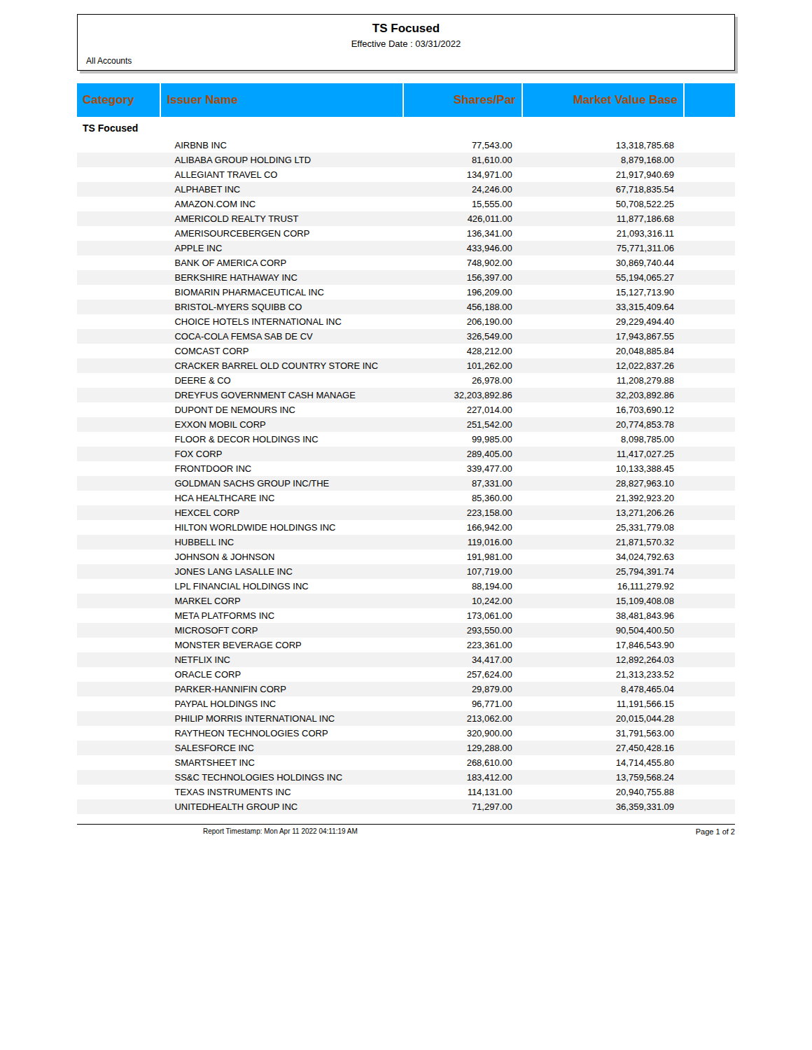TS Focused
Effective Date : 03/31/2022
All Accounts
| Category | Issuer Name | Shares/Par | Market Value Base | |
| --- | --- | --- | --- | --- |
| TS Focused |
| | AIRBNB INC | 77,543.00 | 13,318,785.68 | |
| | ALIBABA GROUP HOLDING LTD | 81,610.00 | 8,879,168.00 | |
| | ALLEGIANT TRAVEL CO | 134,971.00 | 21,917,940.69 | |
| | ALPHABET INC | 24,246.00 | 67,718,835.54 | |
| | AMAZON.COM INC | 15,555.00 | 50,708,522.25 | |
| | AMERICOLD REALTY TRUST | 426,011.00 | 11,877,186.68 | |
| | AMERISOURCEBERGEN CORP | 136,341.00 | 21,093,316.11 | |
| | APPLE INC | 433,946.00 | 75,771,311.06 | |
| | BANK OF AMERICA CORP | 748,902.00 | 30,869,740.44 | |
| | BERKSHIRE HATHAWAY INC | 156,397.00 | 55,194,065.27 | |
| | BIOMARIN PHARMACEUTICAL INC | 196,209.00 | 15,127,713.90 | |
| | BRISTOL-MYERS SQUIBB CO | 456,188.00 | 33,315,409.64 | |
| | CHOICE HOTELS INTERNATIONAL INC | 206,190.00 | 29,229,494.40 | |
| | COCA-COLA FEMSA SAB DE CV | 326,549.00 | 17,943,867.55 | |
| | COMCAST CORP | 428,212.00 | 20,048,885.84 | |
| | CRACKER BARREL OLD COUNTRY STORE INC | 101,262.00 | 12,022,837.26 | |
| | DEERE & CO | 26,978.00 | 11,208,279.88 | |
| | DREYFUS GOVERNMENT CASH MANAGE | 32,203,892.86 | 32,203,892.86 | |
| | DUPONT DE NEMOURS INC | 227,014.00 | 16,703,690.12 | |
| | EXXON MOBIL CORP | 251,542.00 | 20,774,853.78 | |
| | FLOOR & DECOR HOLDINGS INC | 99,985.00 | 8,098,785.00 | |
| | FOX CORP | 289,405.00 | 11,417,027.25 | |
| | FRONTDOOR INC | 339,477.00 | 10,133,388.45 | |
| | GOLDMAN SACHS GROUP INC/THE | 87,331.00 | 28,827,963.10 | |
| | HCA HEALTHCARE INC | 85,360.00 | 21,392,923.20 | |
| | HEXCEL CORP | 223,158.00 | 13,271,206.26 | |
| | HILTON WORLDWIDE HOLDINGS INC | 166,942.00 | 25,331,779.08 | |
| | HUBBELL INC | 119,016.00 | 21,871,570.32 | |
| | JOHNSON & JOHNSON | 191,981.00 | 34,024,792.63 | |
| | JONES LANG LASALLE INC | 107,719.00 | 25,794,391.74 | |
| | LPL FINANCIAL HOLDINGS INC | 88,194.00 | 16,111,279.92 | |
| | MARKEL CORP | 10,242.00 | 15,109,408.08 | |
| | META PLATFORMS INC | 173,061.00 | 38,481,843.96 | |
| | MICROSOFT CORP | 293,550.00 | 90,504,400.50 | |
| | MONSTER BEVERAGE CORP | 223,361.00 | 17,846,543.90 | |
| | NETFLIX INC | 34,417.00 | 12,892,264.03 | |
| | ORACLE CORP | 257,624.00 | 21,313,233.52 | |
| | PARKER-HANNIFIN CORP | 29,879.00 | 8,478,465.04 | |
| | PAYPAL HOLDINGS INC | 96,771.00 | 11,191,566.15 | |
| | PHILIP MORRIS INTERNATIONAL INC | 213,062.00 | 20,015,044.28 | |
| | RAYTHEON TECHNOLOGIES CORP | 320,900.00 | 31,791,563.00 | |
| | SALESFORCE INC | 129,288.00 | 27,450,428.16 | |
| | SMARTSHEET INC | 268,610.00 | 14,714,455.80 | |
| | SS&C TECHNOLOGIES HOLDINGS INC | 183,412.00 | 13,759,568.24 | |
| | TEXAS INSTRUMENTS INC | 114,131.00 | 20,940,755.88 | |
| | UNITEDHEALTH GROUP INC | 71,297.00 | 36,359,331.09 | |
Report Timestamp: Mon Apr 11 2022 04:11:19 AM Page 1 of 2